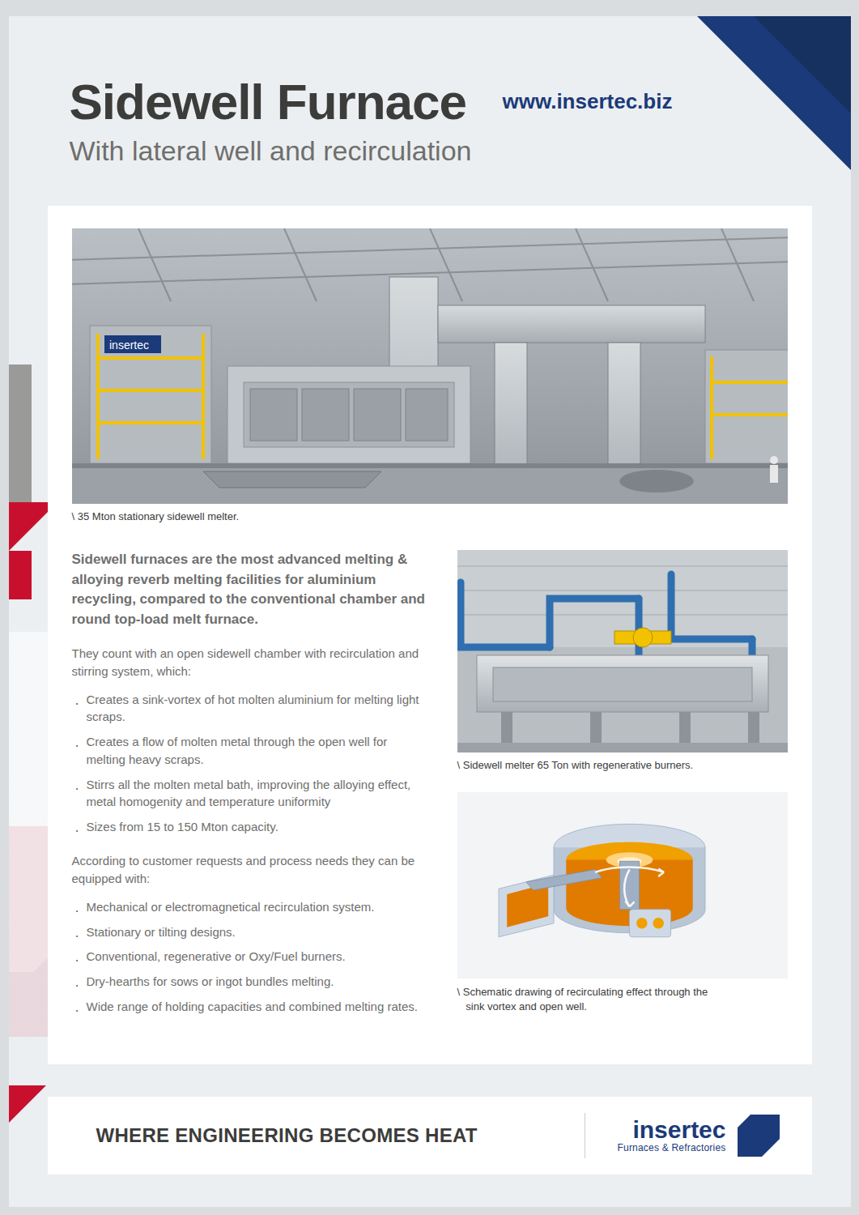Sidewell Furnace
www.insertec.biz
With lateral well and recirculation
insertec
35 Mton stationary sidewell melter.
Sidewell furnaces are the most advanced melting & alloying reverb melting facilities for aluminium recycling, compared to the conventional chamber and round top-load melt furnace.
They count with an open sidewell chamber with recirculation and stirring system, which:
Creates a sink-vortex of hot molten aluminium for melting light scraps.
Creates a flow of molten metal through the open well for melting heavy scraps.
Stirrs all the molten metal bath, improving the alloying effect, metal homogenity and temperature uniformity
Sizes from 15 to 150 Mton capacity.
According to customer requests and process needs they can be equipped with:
Mechanical or electromagnetical recirculation system.
Stationary or tilting designs.
Conventional, regenerative or Oxy/Fuel burners.
Dry-hearths for sows or ingot bundles melting.
Wide range of holding capacities and combined melting rates.
Sidewell melter 65 Ton with regenerative burners.
Schematic drawing of recirculating effect through the
sink vortex and open well.
WHERE ENGINEERING BECOMES HEAT
insertec
Furnaces & Refractories